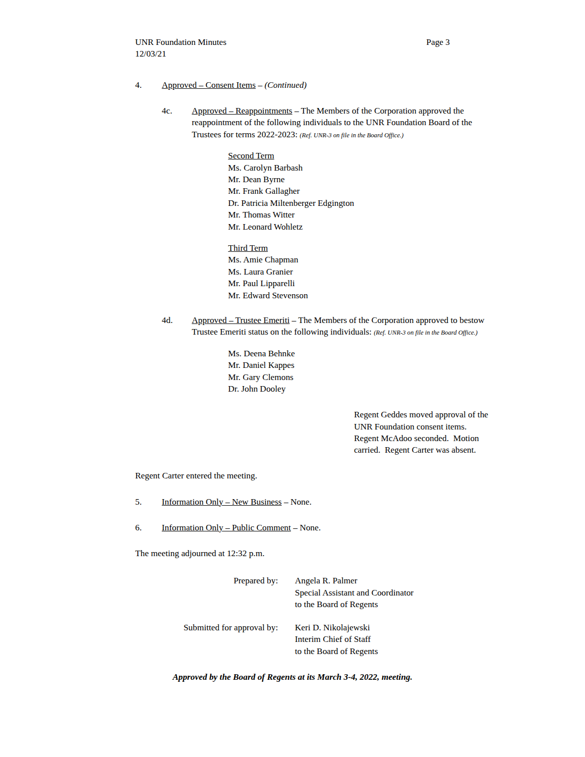UNR Foundation Minutes 12/03/21
Page 3
4.
Approved – Consent Items – (Continued)
4c.
Approved – Reappointments – The Members of the Corporation approved the reappointment of the following individuals to the UNR Foundation Board of the Trustees for terms 2022-2023: (Ref. UNR-3 on file in the Board Office.)
Second Term
Ms. Carolyn Barbash
Mr. Dean Byrne
Mr. Frank Gallagher
Dr. Patricia Miltenberger Edgington
Mr. Thomas Witter
Mr. Leonard Wohletz
Third Term
Ms. Amie Chapman
Ms. Laura Granier
Mr. Paul Lipparelli
Mr. Edward Stevenson
4d.
Approved – Trustee Emeriti – The Members of the Corporation approved to bestow Trustee Emeriti status on the following individuals: (Ref. UNR-3 on file in the Board Office.)
Ms. Deena Behnke
Mr. Daniel Kappes
Mr. Gary Clemons
Dr. John Dooley
Regent Geddes moved approval of the UNR Foundation consent items. Regent McAdoo seconded. Motion carried. Regent Carter was absent.
Regent Carter entered the meeting.
5.
Information Only – New Business – None.
6.
Information Only – Public Comment – None.
The meeting adjourned at 12:32 p.m.
Prepared by:
Angela R. Palmer Special Assistant and Coordinator to the Board of Regents
Submitted for approval by:
Keri D. Nikolajewski Interim Chief of Staff to the Board of Regents
Approved by the Board of Regents at its March 3-4, 2022, meeting.